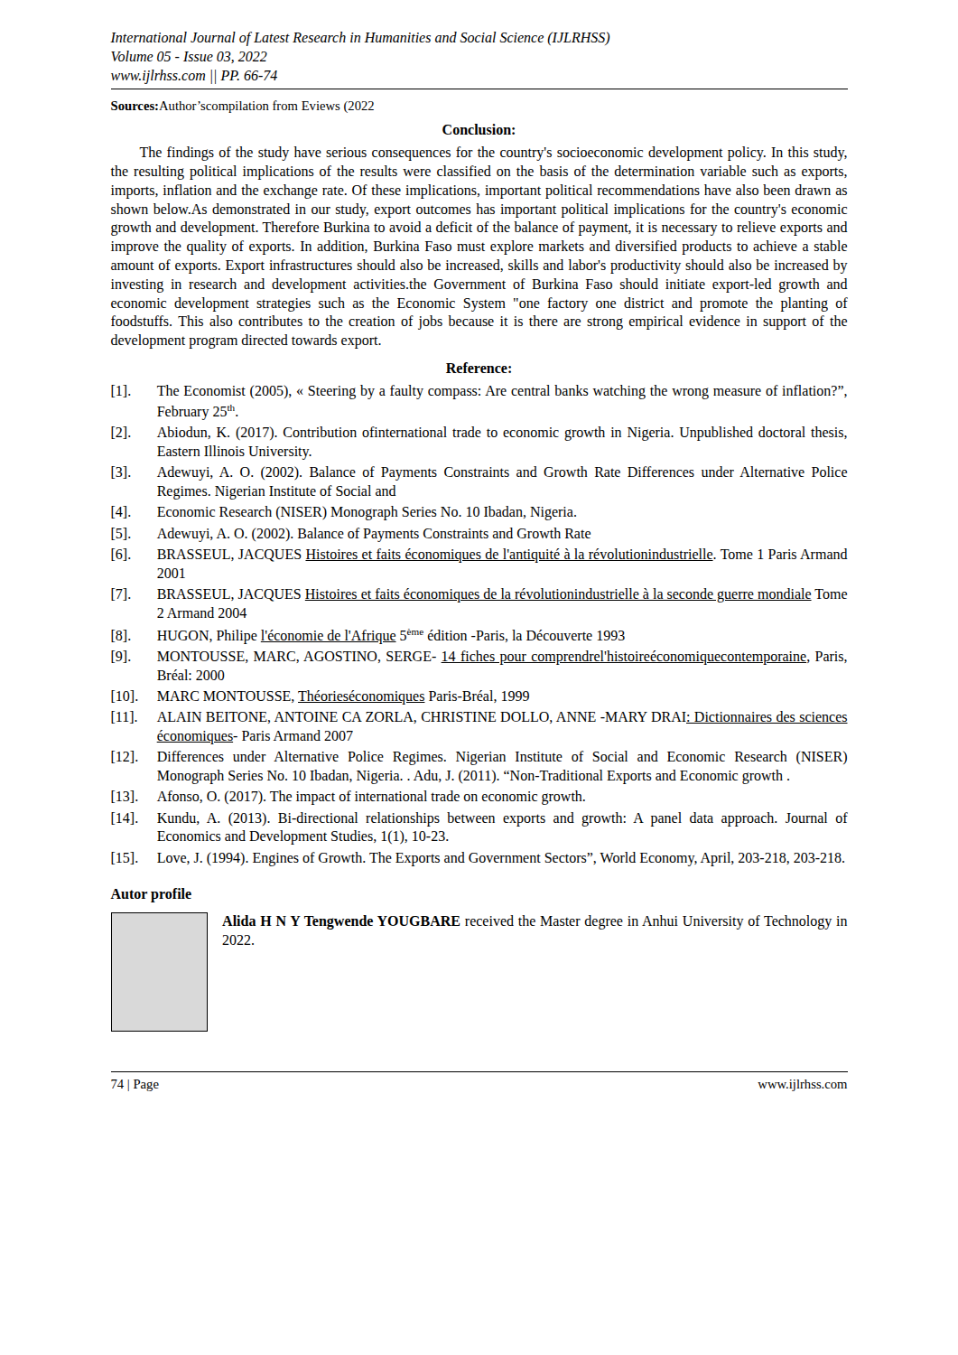International Journal of Latest Research in Humanities and Social Science (IJLRHSS)
Volume 05 - Issue 03, 2022
www.ijlrhss.com || PP. 66-74
Sources: Author’scompilation from Eviews (2022
Conclusion:
The findings of the study have serious consequences for the country's socioeconomic development policy. In this study, the resulting political implications of the results were classified on the basis of the determination variable such as exports, imports, inflation and the exchange rate. Of these implications, important political recommendations have also been drawn as shown below.As demonstrated in our study, export outcomes has important political implications for the country's economic growth and development. Therefore Burkina to avoid a deficit of the balance of payment, it is necessary to relieve exports and improve the quality of exports. In addition, Burkina Faso must explore markets and diversified products to achieve a stable amount of exports. Export infrastructures should also be increased, skills and labor's productivity should also be increased by investing in research and development activities.the Government of Burkina Faso should initiate export-led growth and economic development strategies such as the Economic System "one factory one district and promote the planting of foodstuffs. This also contributes to the creation of jobs because it is there are strong empirical evidence in support of the development program directed towards export.
Reference:
[1]. The Economist (2005), « Steering by a faulty compass: Are central banks watching the wrong measure of inflation?”, February 25th.
[2]. Abiodun, K. (2017). Contribution ofinternational trade to economic growth in Nigeria. Unpublished doctoral thesis, Eastern Illinois University.
[3]. Adewuyi, A. O. (2002). Balance of Payments Constraints and Growth Rate Differences under Alternative Police Regimes. Nigerian Institute of Social and
[4]. Economic Research (NISER) Monograph Series No. 10 Ibadan, Nigeria.
[5]. Adewuyi, A. O. (2002). Balance of Payments Constraints and Growth Rate
[6]. BRASSEUL, JACQUES Histoires et faits économiques de l'antiquité à la révolutionindustrielle. Tome 1 Paris Armand 2001
[7]. BRASSEUL, JACQUES Histoires et faits économiques de la révolutionindustrielle à la seconde guerre mondiale Tome 2 Armand 2004
[8]. HUGON, Philipe l'économie de l'Afrique 5ème édition -Paris, la Découverte 1993
[9]. MONTOUSSE, MARC, AGOSTINO, SERGE- 14 fiches pour comprendrel'histoireéconomiquecontemporaine, Paris, Bréal: 2000
[10]. MARC MONTOUSSE, Théorieséconomiques Paris-Bréal, 1999
[11]. ALAIN BEITONE, ANTOINE CA ZORLA, CHRISTINE DOLLO, ANNE -MARY DRAI: Dictionnaires des sciences économiques- Paris Armand 2007
[12]. Differences under Alternative Police Regimes. Nigerian Institute of Social and Economic Research (NISER) Monograph Series No. 10 Ibadan, Nigeria. . Adu, J. (2011). “Non-Traditional Exports and Economic growth .
[13]. Afonso, O. (2017). The impact of international trade on economic growth.
[14]. Kundu, A. (2013). Bi-directional relationships between exports and growth: A panel data approach. Journal of Economics and Development Studies, 1(1), 10-23.
[15]. Love, J. (1994). Engines of Growth. The Exports and Government Sectors”, World Economy, April, 203-218, 203-218.
Autor profile
Alida H N Y Tengwende YOUGBARE received the Master degree in Anhui University of Technology in 2022.
74 | Page www.ijlrhss.com